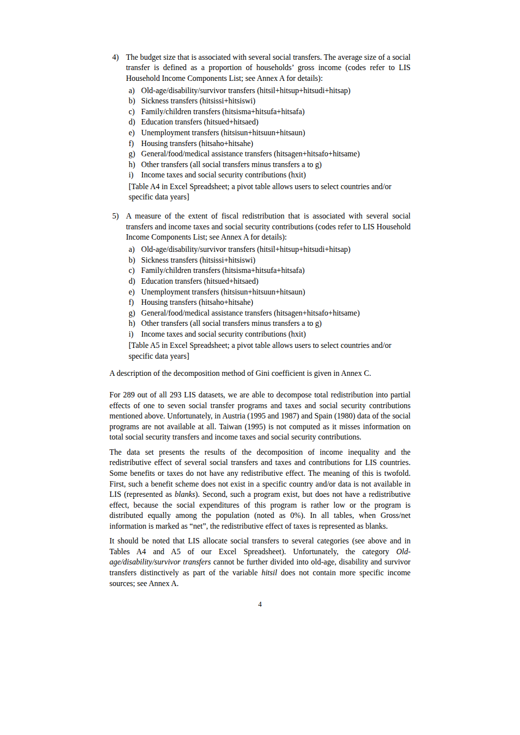4)
The budget size that is associated with several social transfers. The average size of a social transfer is defined as a proportion of households’ gross income (codes refer to LIS Household Income Components List; see Annex A for details):
a) Old-age/disability/survivor transfers (hitsil+hitsup+hitsudi+hitsap)
b) Sickness transfers (hitsissi+hitsiswi)
c) Family/children transfers (hitsisma+hitsufa+hitsafa)
d) Education transfers (hitsued+hitsaed)
e) Unemployment transfers (hitsisun+hitsuun+hitsaun)
f) Housing transfers (hitsaho+hitsahe)
g) General/food/medical assistance transfers (hitsagen+hitsafo+hitsame)
h) Other transfers (all social transfers minus transfers a to g)
i) Income taxes and social security contributions (hxit)
[Table A4 in Excel Spreadsheet; a pivot table allows users to select countries and/or specific data years]
5)
A measure of the extent of fiscal redistribution that is associated with several social transfers and income taxes and social security contributions (codes refer to LIS Household Income Components List; see Annex A for details):
a) Old-age/disability/survivor transfers (hitsil+hitsup+hitsudi+hitsap)
b) Sickness transfers (hitsissi+hitsiswi)
c) Family/children transfers (hitsisma+hitsufa+hitsafa)
d) Education transfers (hitsued+hitsaed)
e) Unemployment transfers (hitsisun+hitsuun+hitsaun)
f) Housing transfers (hitsaho+hitsahe)
g) General/food/medical assistance transfers (hitsagen+hitsafo+hitsame)
h) Other transfers (all social transfers minus transfers a to g)
i) Income taxes and social security contributions (hxit)
[Table A5 in Excel Spreadsheet; a pivot table allows users to select countries and/or specific data years]
A description of the decomposition method of Gini coefficient is given in Annex C.
For 289 out of all 293 LIS datasets, we are able to decompose total redistribution into partial effects of one to seven social transfer programs and taxes and social security contributions mentioned above. Unfortunately, in Austria (1995 and 1987) and Spain (1980) data of the social programs are not available at all. Taiwan (1995) is not computed as it misses information on total social security transfers and income taxes and social security contributions.
The data set presents the results of the decomposition of income inequality and the redistributive effect of several social transfers and taxes and contributions for LIS countries. Some benefits or taxes do not have any redistributive effect. The meaning of this is twofold. First, such a benefit scheme does not exist in a specific country and/or data is not available in LIS (represented as blanks). Second, such a program exist, but does not have a redistributive effect, because the social expenditures of this program is rather low or the program is distributed equally among the population (noted as 0%). In all tables, when Gross/net information is marked as “net”, the redistributive effect of taxes is represented as blanks.
It should be noted that LIS allocate social transfers to several categories (see above and in Tables A4 and A5 of our Excel Spreadsheet). Unfortunately, the category Old-age/disability/survivor transfers cannot be further divided into old-age, disability and survivor transfers distinctively as part of the variable hitsil does not contain more specific income sources; see Annex A.
4